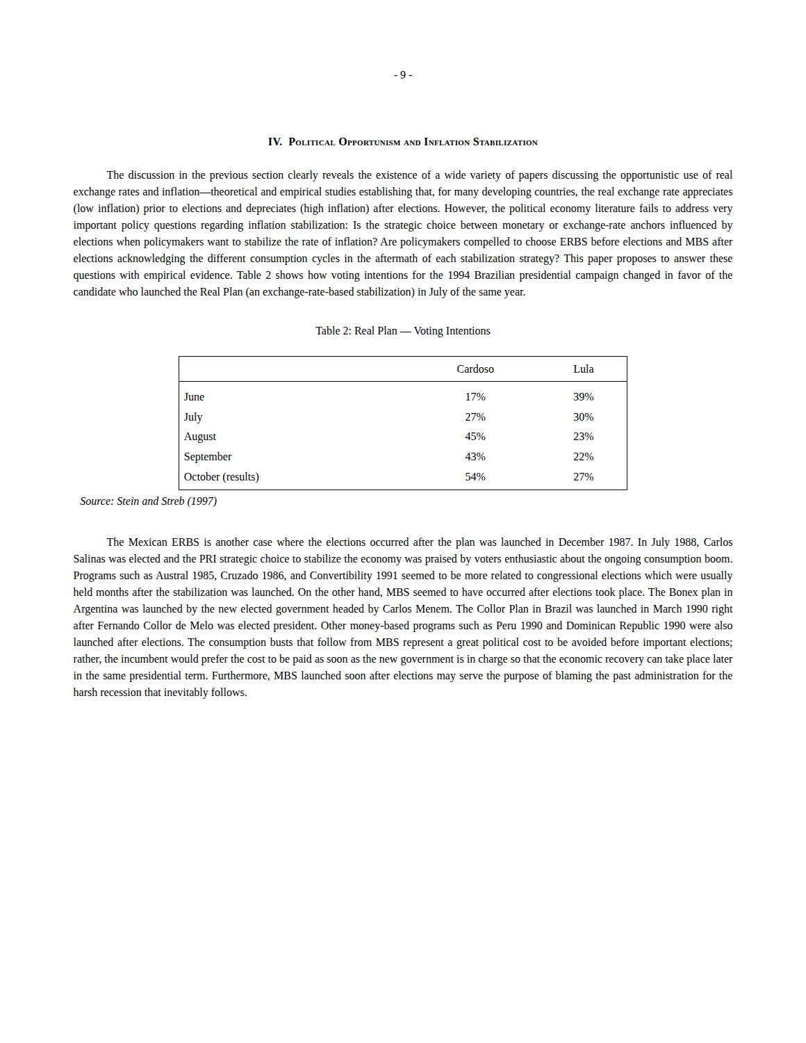- 9 -
IV. Political Opportunism and Inflation Stabilization
The discussion in the previous section clearly reveals the existence of a wide variety of papers discussing the opportunistic use of real exchange rates and inflation—theoretical and empirical studies establishing that, for many developing countries, the real exchange rate appreciates (low inflation) prior to elections and depreciates (high inflation) after elections. However, the political economy literature fails to address very important policy questions regarding inflation stabilization: Is the strategic choice between monetary or exchange-rate anchors influenced by elections when policymakers want to stabilize the rate of inflation? Are policymakers compelled to choose ERBS before elections and MBS after elections acknowledging the different consumption cycles in the aftermath of each stabilization strategy? This paper proposes to answer these questions with empirical evidence. Table 2 shows how voting intentions for the 1994 Brazilian presidential campaign changed in favor of the candidate who launched the Real Plan (an exchange-rate-based stabilization) in July of the same year.
Table 2: Real Plan — Voting Intentions
| | Cardoso | Lula |
| --- | --- | --- |
| June | 17% | 39% |
| July | 27% | 30% |
| August | 45% | 23% |
| September | 43% | 22% |
| October (results) | 54% | 27% |
Source: Stein and Streb (1997)
The Mexican ERBS is another case where the elections occurred after the plan was launched in December 1987. In July 1988, Carlos Salinas was elected and the PRI strategic choice to stabilize the economy was praised by voters enthusiastic about the ongoing consumption boom. Programs such as Austral 1985, Cruzado 1986, and Convertibility 1991 seemed to be more related to congressional elections which were usually held months after the stabilization was launched. On the other hand, MBS seemed to have occurred after elections took place. The Bonex plan in Argentina was launched by the new elected government headed by Carlos Menem. The Collor Plan in Brazil was launched in March 1990 right after Fernando Collor de Melo was elected president. Other money-based programs such as Peru 1990 and Dominican Republic 1990 were also launched after elections. The consumption busts that follow from MBS represent a great political cost to be avoided before important elections; rather, the incumbent would prefer the cost to be paid as soon as the new government is in charge so that the economic recovery can take place later in the same presidential term. Furthermore, MBS launched soon after elections may serve the purpose of blaming the past administration for the harsh recession that inevitably follows.